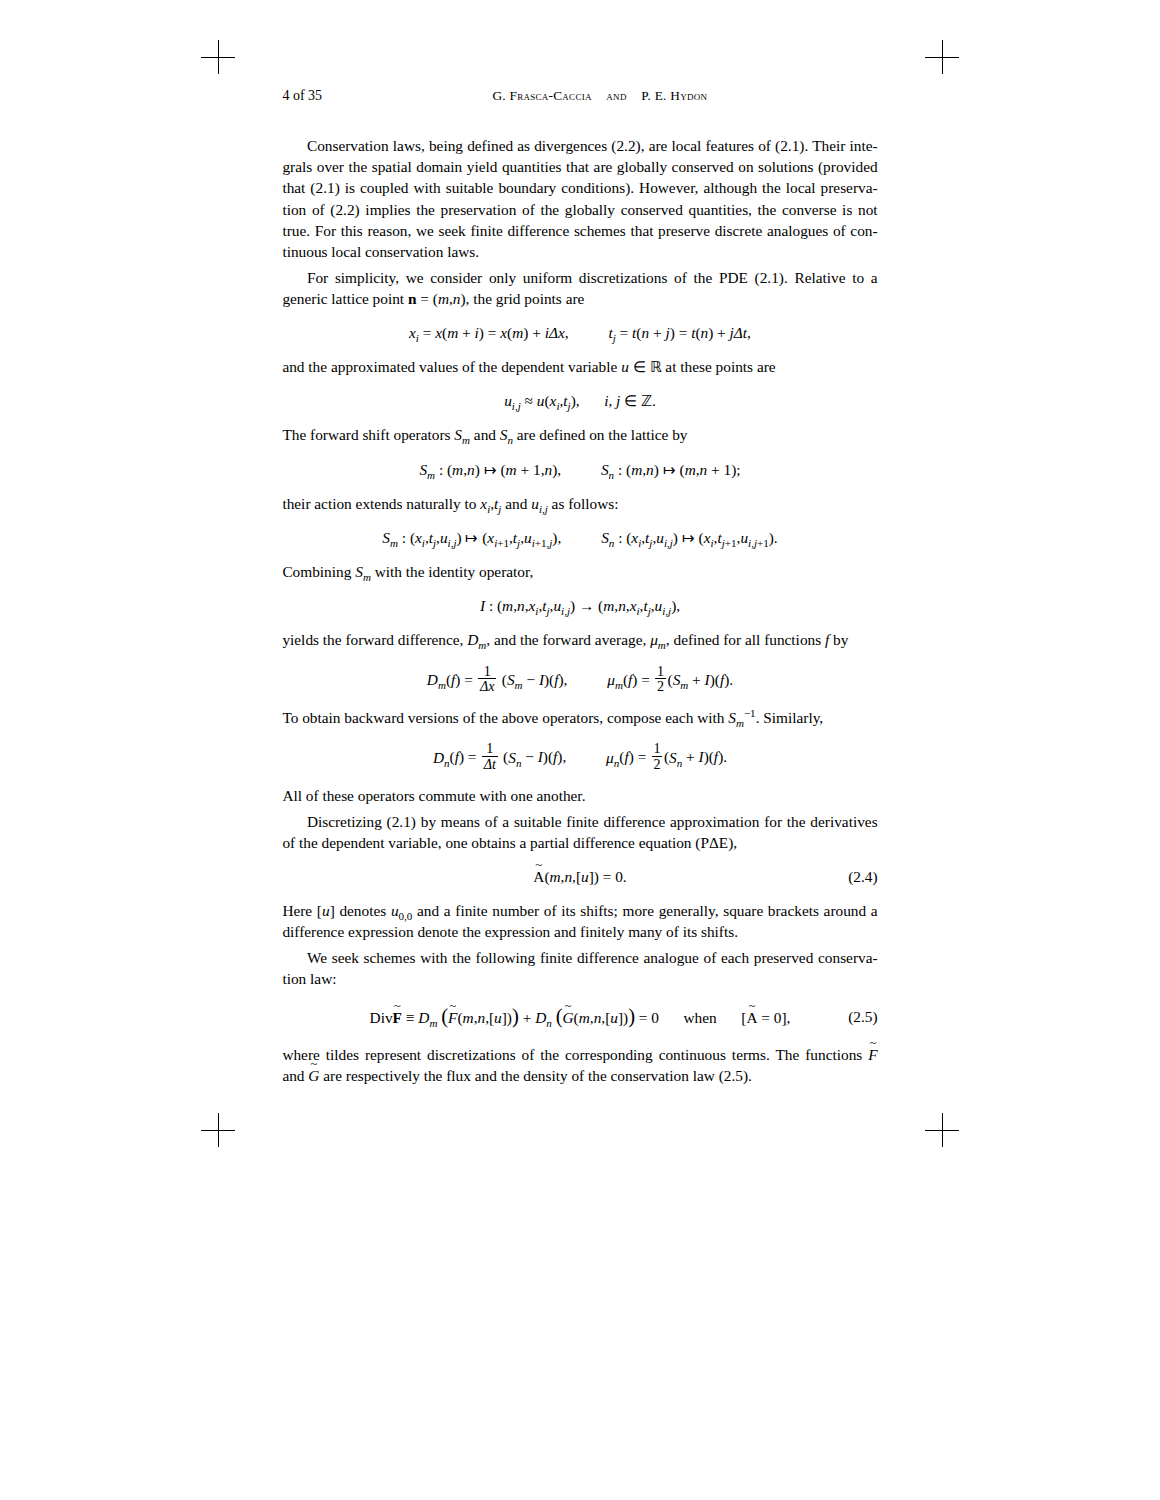4 of 35 G. Frasca-Cacciaand P. E. Hydon
Conservation laws, being defined as divergences (2.2), are local features of (2.1). Their integrals over the spatial domain yield quantities that are globally conserved on solutions (provided that (2.1) is coupled with suitable boundary conditions). However, although the local preservation of (2.2) implies the preservation of the globally conserved quantities, the converse is not true. For this reason, we seek finite difference schemes that preserve discrete analogues of continuous local conservation laws.
For simplicity, we consider only uniform discretizations of the PDE (2.1). Relative to a generic lattice point n = (m,n), the grid points are
xi = x(m + i) = x(m) + iΔx, tj = t(n + j) = t(n) + jΔt,
and the approximated values of the dependent variable u ∈ ℝ at these points are
ui,j ≈ u(xi,tj), i, j ∈ ℤ.
The forward shift operators Sm and Sn are defined on the lattice by
Sm : (m,n) ↦ (m + 1,n), Sn : (m,n) ↦ (m,n + 1);
their action extends naturally to xi,tj and ui,j as follows:
Sm : (xi,tj,ui,j) ↦ (xi+1,tj,ui+1,j), Sn : (xi,tj,ui,j) ↦ (xi,tj+1,ui,j+1).
Combining Sm with the identity operator,
I : (m,n,xi,tj,ui,j) → (m,n,xi,tj,ui,j),
yields the forward difference, Dm, and the forward average, μm, defined for all functions f by
Dm(f) = 1 Δx (Sm − I)(f), μm(f) = 12(Sm + I)(f).
To obtain backward versions of the above operators, compose each with Sm−1. Similarly,
Dn(f) = 1 Δt (Sn − I)(f), μn(f) = 12(Sn + I)(f).
All of these operators commute with one another.
Discretizing (2.1) by means of a suitable finite difference approximation for the derivatives of the dependent variable, one obtains a partial difference equation (PΔE),
~A(m,n,[u]) = 0. (2.4)
Here [u] denotes u0,0 and a finite number of its shifts; more generally, square brackets around a difference expression denote the expression and finitely many of its shifts.
We seek schemes with the following finite difference analogue of each preserved conservation law:
Div~F ≡ Dm (~F(m,n,[u])) + Dn (~G(m,n,[u])) = 0 when [~A = 0], (2.5)
where tildes represent discretizations of the corresponding continuous terms. The functions ~F and ~G are respectively the flux and the density of the conservation law (2.5).